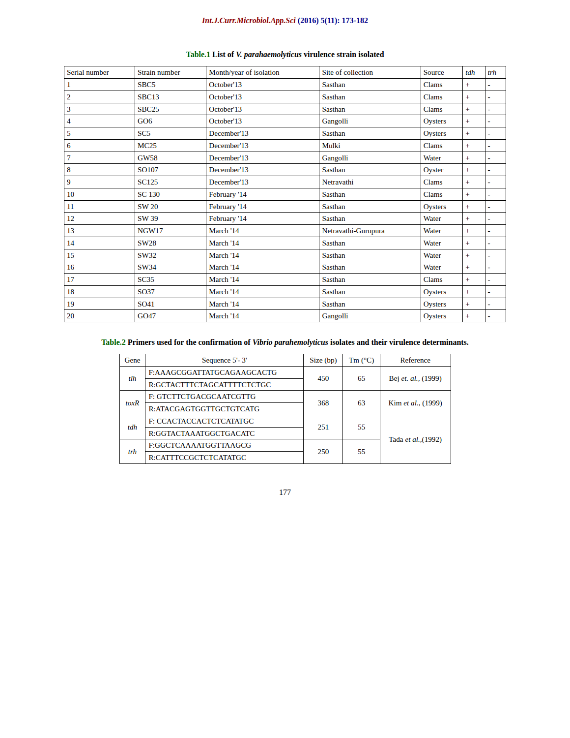Int.J.Curr.Microbiol.App.Sci (2016) 5(11): 173-182
Table.1 List of V. parahaemolyticus virulence strain isolated
| Serial number | Strain number | Month/year of isolation | Site of collection | Source | tdh | trh |
| --- | --- | --- | --- | --- | --- | --- |
| 1 | SBC5 | October'13 | Sasthan | Clams | + | - |
| 2 | SBC13 | October'13 | Sasthan | Clams | + | - |
| 3 | SBC25 | October'13 | Sasthan | Clams | + | - |
| 4 | GO6 | October'13 | Gangolli | Oysters | + | - |
| 5 | SC5 | December'13 | Sasthan | Oysters | + | - |
| 6 | MC25 | December'13 | Mulki | Clams | + | - |
| 7 | GW58 | December'13 | Gangolli | Water | + | - |
| 8 | SO107 | December'13 | Sasthan | Oyster | + | - |
| 9 | SC125 | December'13 | Netravathi | Clams | + | - |
| 10 | SC 130 | February '14 | Sasthan | Clams | + | - |
| 11 | SW 20 | February '14 | Sasthan | Oysters | + | - |
| 12 | SW 39 | February '14 | Sasthan | Water | + | - |
| 13 | NGW17 | March '14 | Netravathi-Gurupura | Water | + | - |
| 14 | SW28 | March '14 | Sasthan | Water | + | - |
| 15 | SW32 | March '14 | Sasthan | Water | + | - |
| 16 | SW34 | March '14 | Sasthan | Water | + | - |
| 17 | SC35 | March '14 | Sasthan | Clams | + | - |
| 18 | SO37 | March '14 | Sasthan | Oysters | + | - |
| 19 | SO41 | March '14 | Sasthan | Oysters | + | - |
| 20 | GO47 | March '14 | Gangolli | Oysters | + | - |
Table.2 Primers used for the confirmation of Vibrio parahemolyticus isolates and their virulence determinants.
| Gene | Sequence 5'- 3' | Size (bp) | Tm (°C) | Reference |
| --- | --- | --- | --- | --- |
| tlh | F:AAAGCGGATTATGCAGAAGCACTG | 450 | 65 | Bej et. al., (1999) |
| R:GCTACTTTCTAGCATTTTCTCTGC |
| toxR | F: GTCTTCTGACGCAATCGTTG | 368 | 63 | Kim et al., (1999) |
| R:ATACGAGTGGTTGCTGTCATG |
| tdh | F: CCACTACCACTCTCATATGC | 251 | 55 | Tada et al., (1992) |
| R:GGTACTAAATGGCTGACATC |
| trh | F:GGCTCAAAATGGTTAAGCG | 250 | 55 |
| R:CATTTCCGCTCTCATATGC |
177